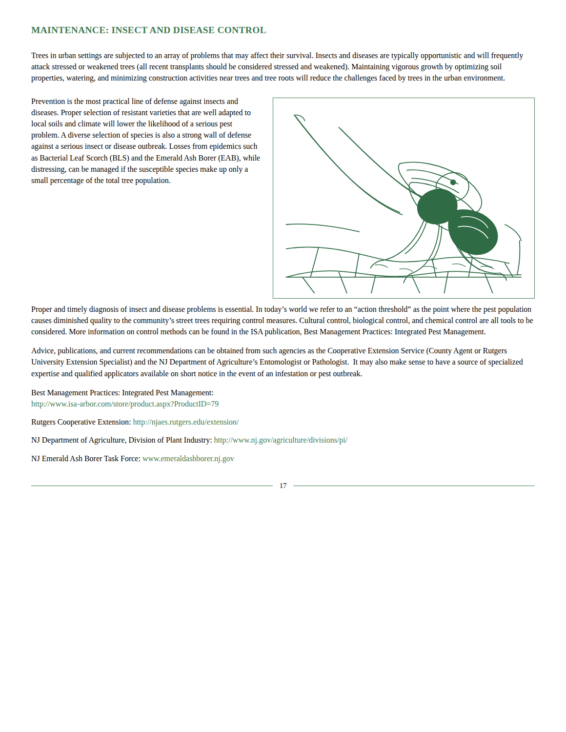Maintenance: Insect and Disease Control
Trees in urban settings are subjected to an array of problems that may affect their survival. Insects and diseases are typically opportunistic and will frequently attack stressed or weakened trees (all recent transplants should be considered stressed and weakened). Maintaining vigorous growth by optimizing soil properties, watering, and minimizing construction activities near trees and tree roots will reduce the challenges faced by trees in the urban environment.
Prevention is the most practical line of defense against insects and diseases. Proper selection of resistant varieties that are well adapted to local soils and climate will lower the likelihood of a serious pest problem. A diverse selection of species is also a strong wall of defense against a serious insect or disease outbreak. Losses from epidemics such as Bacterial Leaf Scorch (BLS) and the Emerald Ash Borer (EAB), while distressing, can be managed if the susceptible species make up only a small percentage of the total tree population.
Proper and timely diagnosis of insect and disease problems is essential. In today’s world we refer to an “action threshold” as the point where the pest population causes diminished quality to the community’s street trees requiring control measures. Cultural control, biological control, and chemical control are all tools to be considered. More information on control methods can be found in the ISA publication, Best Management Practices: Integrated Pest Management.
Advice, publications, and current recommendations can be obtained from such agencies as the Cooperative Extension Service (County Agent or Rutgers University Extension Specialist) and the NJ Department of Agriculture’s Entomologist or Pathologist. It may also make sense to have a source of specialized expertise and qualified applicators available on short notice in the event of an infestation or pest outbreak.
Best Management Practices: Integrated Pest Management:
http://www.isa-arbor.com/store/product.aspx?ProductID=79
Rutgers Cooperative Extension: http://njaes.rutgers.edu/extension/
NJ Department of Agriculture, Division of Plant Industry: http://www.nj.gov/agriculture/divisions/pi/
NJ Emerald Ash Borer Task Force: www.emeraldashborer.nj.gov
17